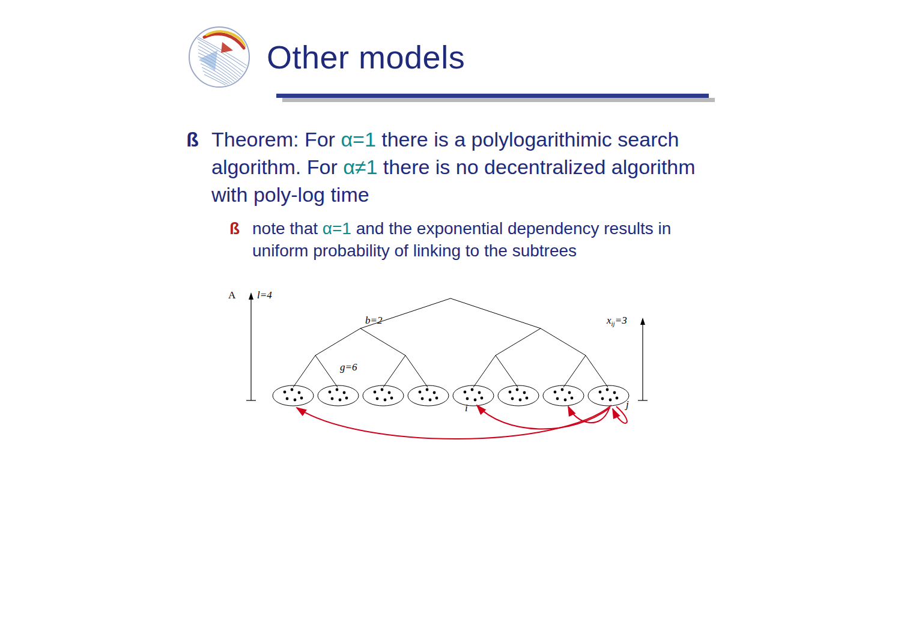Other models
Theorem: For α=1 there is a polylogarithimic search algorithm. For α≠1 there is no decentralized algorithm with poly-log time
note that α=1 and the exponential dependency results in uniform probability of linking to the subtrees
A l=4 b=2 g=6 xij=3 i j